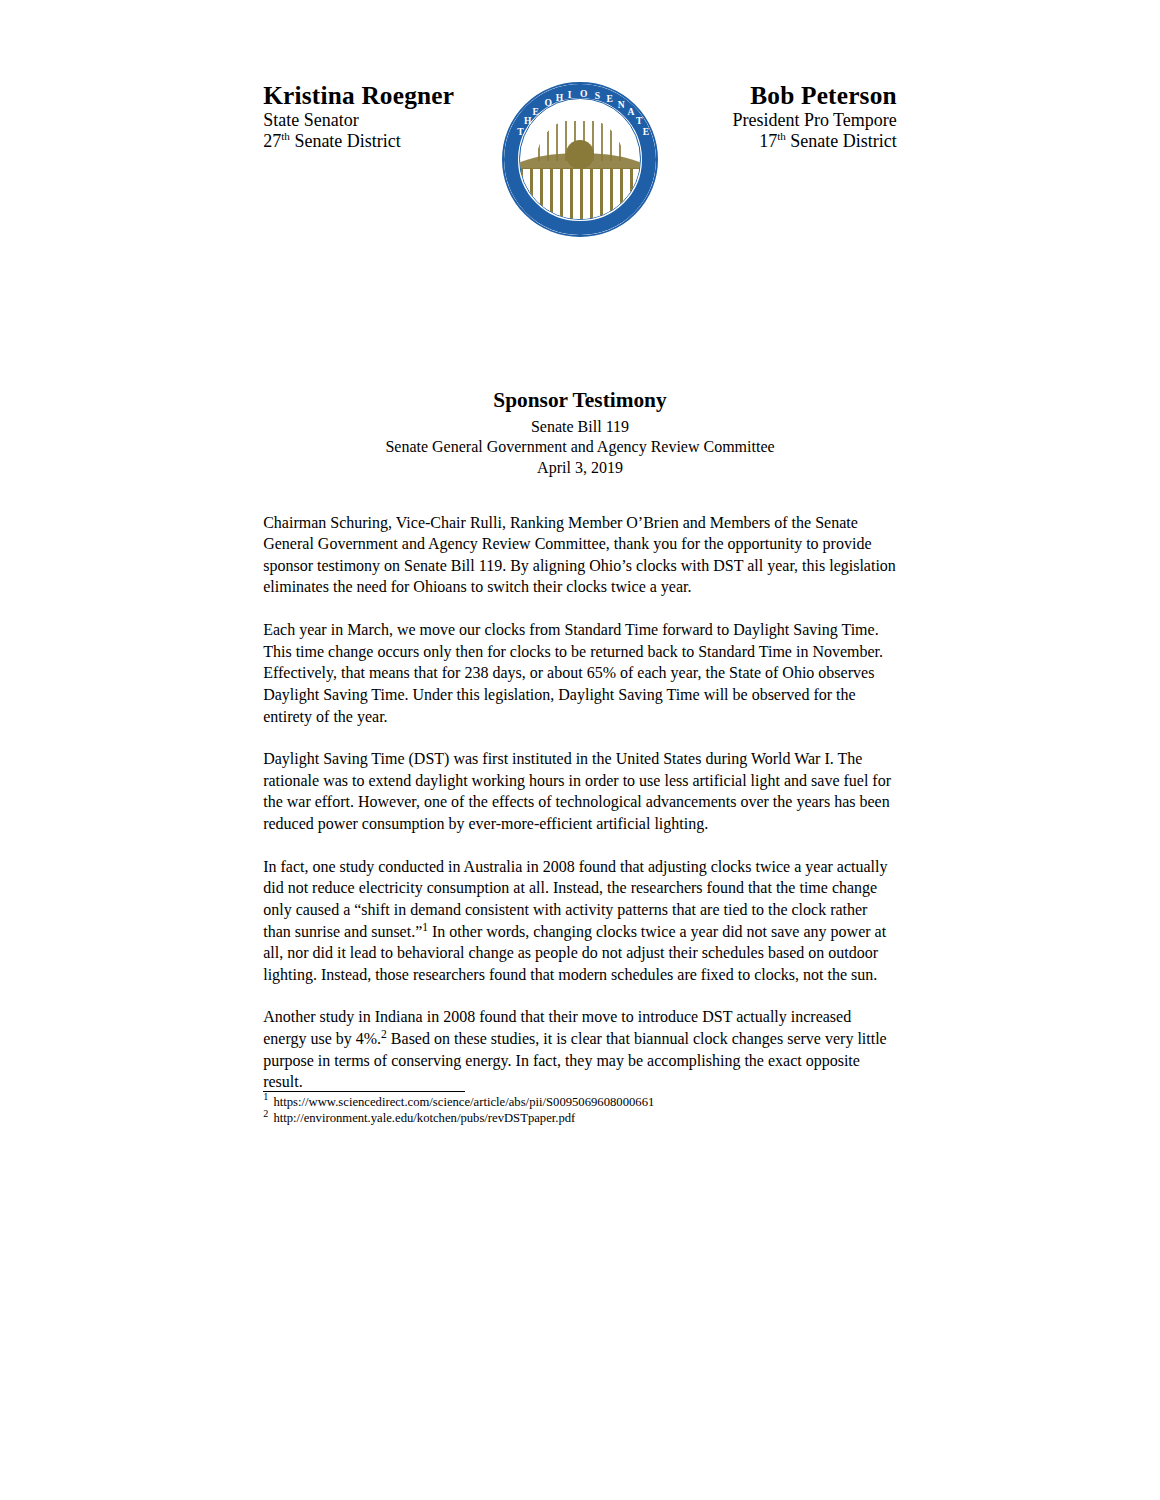Kristina Roegner
State Senator
27th Senate District
T H E O H I O S E N A T E
Bob Peterson
President Pro Tempore
17th Senate District
Sponsor Testimony
Senate Bill 119
Senate General Government and Agency Review Committee
April 3, 2019
Chairman Schuring, Vice-Chair Rulli, Ranking Member O’Brien and Members of the Senate General Government and Agency Review Committee, thank you for the opportunity to provide sponsor testimony on Senate Bill 119. By aligning Ohio’s clocks with DST all year, this legislation eliminates the need for Ohioans to switch their clocks twice a year.
Each year in March, we move our clocks from Standard Time forward to Daylight Saving Time. This time change occurs only then for clocks to be returned back to Standard Time in November. Effectively, that means that for 238 days, or about 65% of each year, the State of Ohio observes Daylight Saving Time. Under this legislation, Daylight Saving Time will be observed for the entirety of the year.
Daylight Saving Time (DST) was first instituted in the United States during World War I. The rationale was to extend daylight working hours in order to use less artificial light and save fuel for the war effort. However, one of the effects of technological advancements over the years has been reduced power consumption by ever-more-efficient artificial lighting.
In fact, one study conducted in Australia in 2008 found that adjusting clocks twice a year actually did not reduce electricity consumption at all. Instead, the researchers found that the time change only caused a “shift in demand consistent with activity patterns that are tied to the clock rather than sunrise and sunset.”1 In other words, changing clocks twice a year did not save any power at all, nor did it lead to behavioral change as people do not adjust their schedules based on outdoor lighting. Instead, those researchers found that modern schedules are fixed to clocks, not the sun.
Another study in Indiana in 2008 found that their move to introduce DST actually increased energy use by 4%.2 Based on these studies, it is clear that biannual clock changes serve very little purpose in terms of conserving energy. In fact, they may be accomplishing the exact opposite result.
1 https://www.sciencedirect.com/science/article/abs/pii/S0095069608000661
2 http://environment.yale.edu/kotchen/pubs/revDSTpaper.pdf